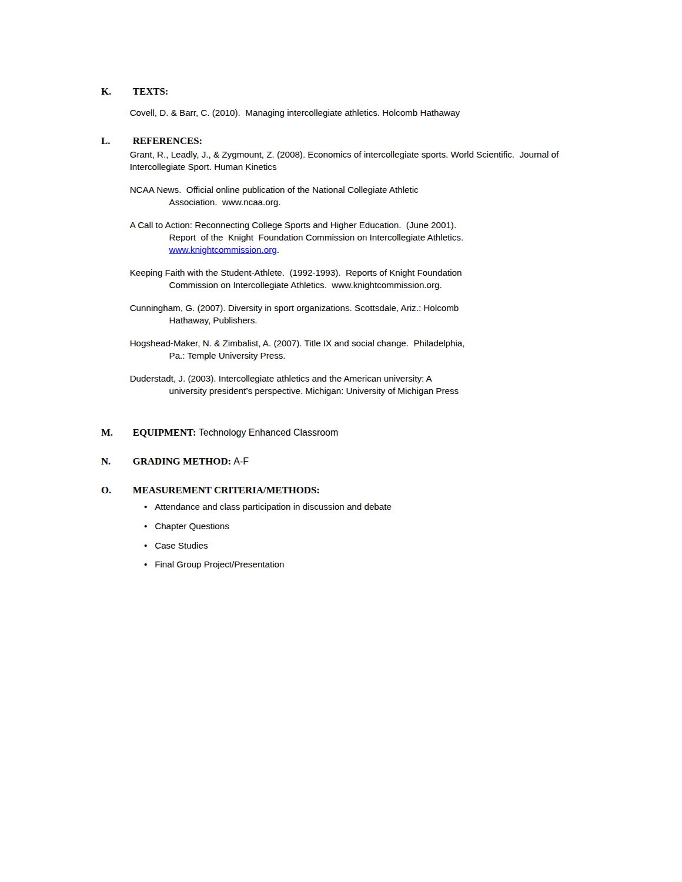K. TEXTS:
Covell, D. & Barr, C. (2010). Managing intercollegiate athletics. Holcomb Hathaway
L. REFERENCES:
Grant, R., Leadly, J., & Zygmount, Z. (2008). Economics of intercollegiate sports. World Scientific. Journal of Intercollegiate Sport. Human Kinetics
NCAA News. Official online publication of the National Collegiate Athletic Association. www.ncaa.org.
A Call to Action: Reconnecting College Sports and Higher Education. (June 2001). Report of the Knight Foundation Commission on Intercollegiate Athletics. www.knightcommission.org.
Keeping Faith with the Student-Athlete. (1992-1993). Reports of Knight Foundation Commission on Intercollegiate Athletics. www.knightcommission.org.
Cunningham, G. (2007). Diversity in sport organizations. Scottsdale, Ariz.: Holcomb Hathaway, Publishers.
Hogshead-Maker, N. & Zimbalist, A. (2007). Title IX and social change. Philadelphia, Pa.: Temple University Press.
Duderstadt, J. (2003). Intercollegiate athletics and the American university: A university president’s perspective. Michigan: University of Michigan Press
M. EQUIPMENT: Technology Enhanced Classroom
N. GRADING METHOD: A-F
O. MEASUREMENT CRITERIA/METHODS:
Attendance and class participation in discussion and debate
Chapter Questions
Case Studies
Final Group Project/Presentation